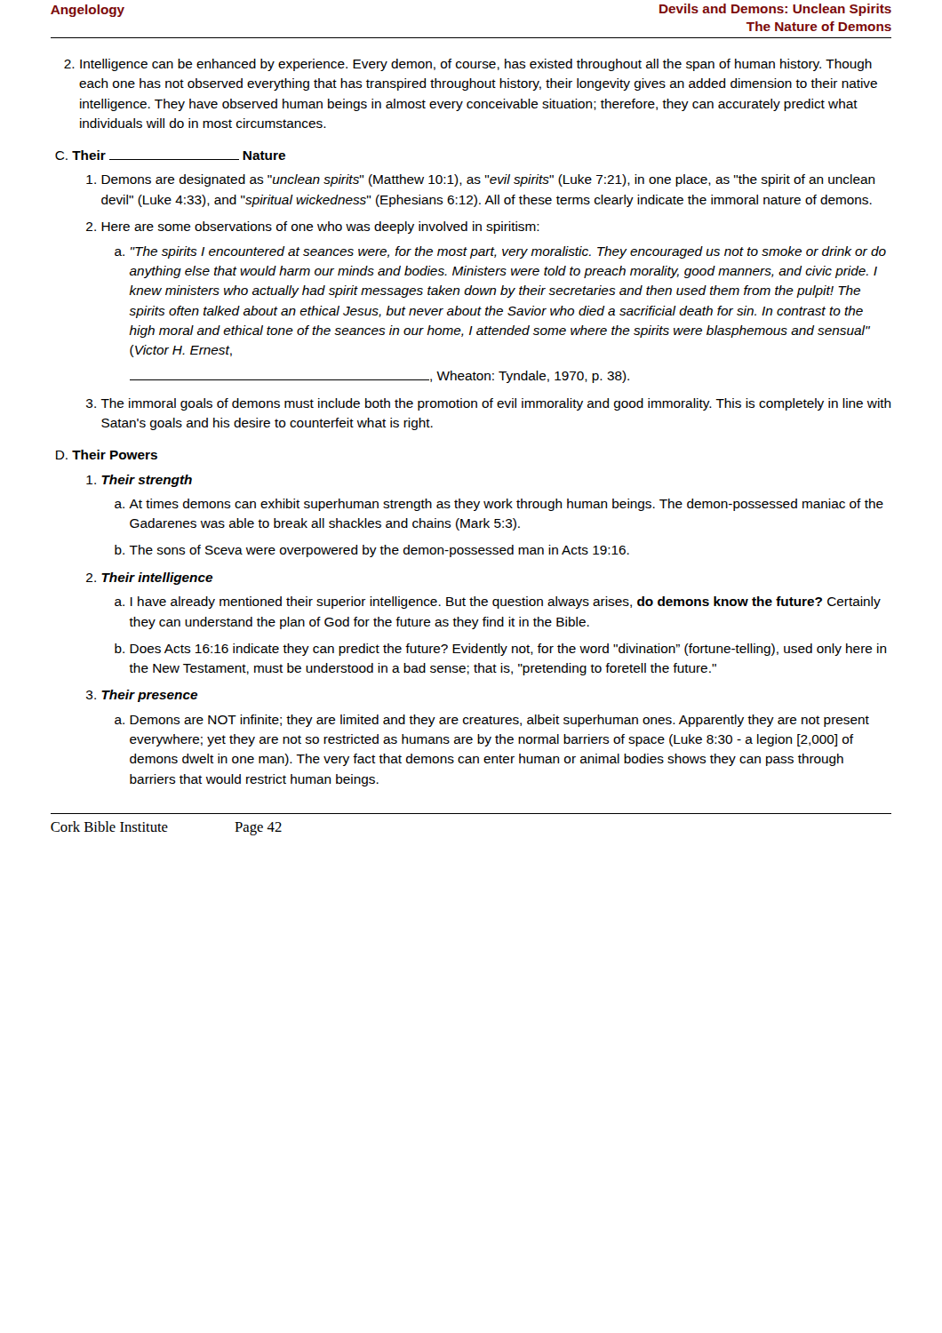Angelology
Devils and Demons: Unclean Spirits
The Nature of Demons
Intelligence can be enhanced by experience. Every demon, of course, has existed throughout all the span of human history. Though each one has not observed everything that has transpired throughout history, their longevity gives an added dimension to their native intelligence. They have observed human beings in almost every conceivable situation; therefore, they can accurately predict what individuals will do in most circumstances.
Their Nature
Demons are designated as "unclean spirits" (Matthew 10:1), as "evil spirits" (Luke 7:21), in one place, as "the spirit of an unclean devil" (Luke 4:33), and "spiritual wickedness" (Ephesians 6:12). All of these terms clearly indicate the immoral nature of demons.
Here are some observations of one who was deeply involved in spiritism:
"The spirits I encountered at seances were, for the most part, very moralistic. They encouraged us not to smoke or drink or do anything else that would harm our minds and bodies. Ministers were told to preach morality, good manners, and civic pride. I knew ministers who actually had spirit messages taken down by their secretaries and then used them from the pulpit! The spirits often talked about an ethical Jesus, but never about the Savior who died a sacrificial death for sin. In contrast to the high moral and ethical tone of the seances in our home, I attended some where the spirits were blasphemous and sensual" (Victor H. Ernest,
, Wheaton: Tyndale, 1970, p. 38).
The immoral goals of demons must include both the promotion of evil immorality and good immorality. This is completely in line with Satan's goals and his desire to counterfeit what is right.
Their Powers
Their strength
At times demons can exhibit superhuman strength as they work through human beings. The demon-possessed maniac of the Gadarenes was able to break all shackles and chains (Mark 5:3).
The sons of Sceva were overpowered by the demon-possessed man in Acts 19:16.
Their intelligence
I have already mentioned their superior intelligence. But the question always arises, do demons know the future? Certainly they can understand the plan of God for the future as they find it in the Bible.
Does Acts 16:16 indicate they can predict the future? Evidently not, for the word "divination” (fortune-telling), used only here in the New Testament, must be understood in a bad sense; that is, "pretending to foretell the future."
Their presence
Demons are NOT infinite; they are limited and they are creatures, albeit superhuman ones. Apparently they are not present everywhere; yet they are not so restricted as humans are by the normal barriers of space (Luke 8:30 - a legion [2,000] of demons dwelt in one man). The very fact that demons can enter human or animal bodies shows they can pass through barriers that would restrict human beings.
Cork Bible Institute
Page 42